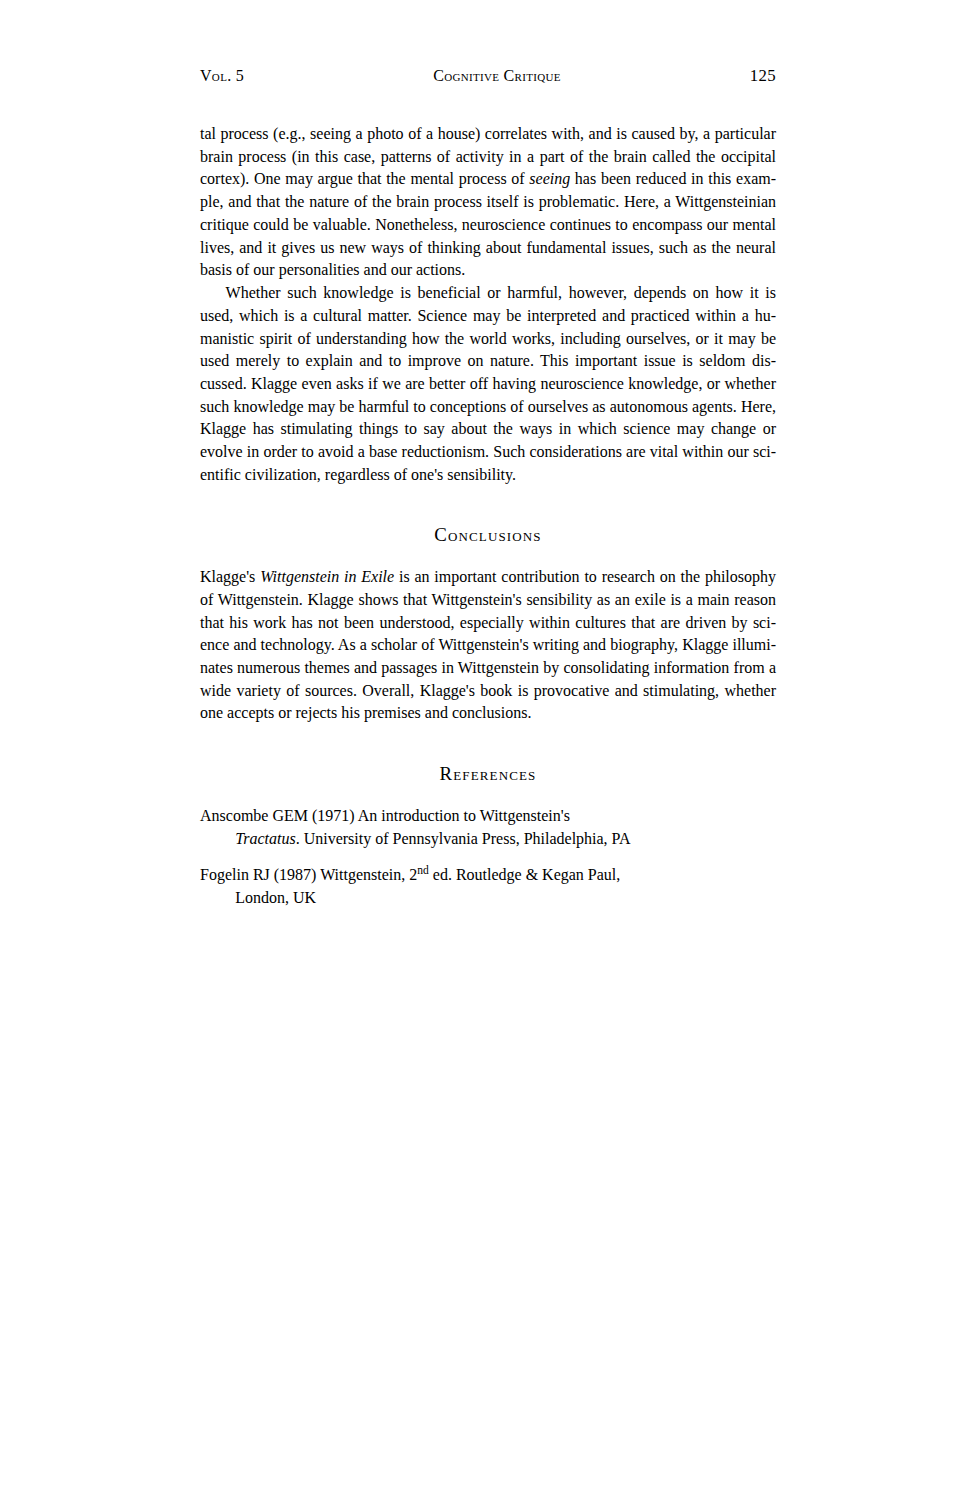Vol. 5 Cognitive Critique 125
tal process (e.g., seeing a photo of a house) correlates with, and is caused by, a particular brain process (in this case, patterns of activity in a part of the brain called the occipital cortex). One may argue that the mental process of seeing has been reduced in this example, and that the nature of the brain process itself is problematic. Here, a Wittgensteinian critique could be valuable. Nonetheless, neuroscience continues to encompass our mental lives, and it gives us new ways of thinking about fundamental issues, such as the neural basis of our personalities and our actions.
Whether such knowledge is beneficial or harmful, however, depends on how it is used, which is a cultural matter. Science may be interpreted and practiced within a humanistic spirit of understanding how the world works, including ourselves, or it may be used merely to explain and to improve on nature. This important issue is seldom discussed. Klagge even asks if we are better off having neuroscience knowledge, or whether such knowledge may be harmful to conceptions of ourselves as autonomous agents. Here, Klagge has stimulating things to say about the ways in which science may change or evolve in order to avoid a base reductionism. Such considerations are vital within our scientific civilization, regardless of one's sensibility.
Conclusions
Klagge's Wittgenstein in Exile is an important contribution to research on the philosophy of Wittgenstein. Klagge shows that Wittgenstein's sensibility as an exile is a main reason that his work has not been understood, especially within cultures that are driven by science and technology. As a scholar of Wittgenstein's writing and biography, Klagge illuminates numerous themes and passages in Wittgenstein by consolidating information from a wide variety of sources. Overall, Klagge's book is provocative and stimulating, whether one accepts or rejects his premises and conclusions.
References
Anscombe GEM (1971) An introduction to Wittgenstein's Tractatus. University of Pennsylvania Press, Philadelphia, PA
Fogelin RJ (1987) Wittgenstein, 2nd ed. Routledge & Kegan Paul, London, UK